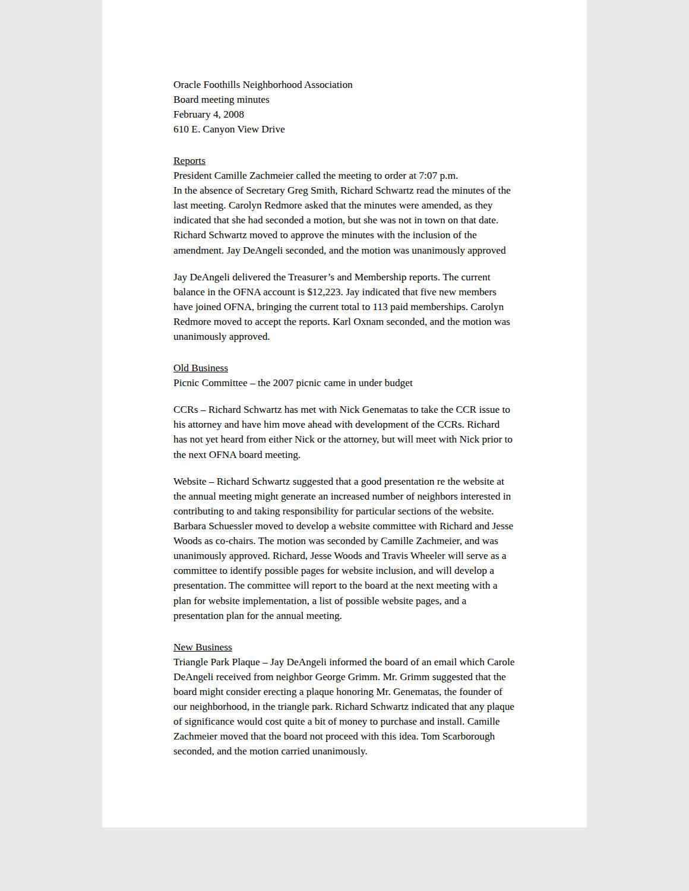Oracle Foothills Neighborhood Association
Board meeting minutes
February 4, 2008
610 E. Canyon View Drive
Reports
President Camille Zachmeier called the meeting to order at 7:07 p.m.
In the absence of Secretary Greg Smith, Richard Schwartz read the minutes of the last meeting. Carolyn Redmore asked that the minutes were amended, as they indicated that she had seconded a motion, but she was not in town on that date. Richard Schwartz moved to approve the minutes with the inclusion of the amendment. Jay DeAngeli seconded, and the motion was unanimously approved
Jay DeAngeli delivered the Treasurer’s and Membership reports. The current balance in the OFNA account is $12,223. Jay indicated that five new members have joined OFNA, bringing the current total to 113 paid memberships. Carolyn Redmore moved to accept the reports. Karl Oxnam seconded, and the motion was unanimously approved.
Old Business
Picnic Committee – the 2007 picnic came in under budget
CCRs – Richard Schwartz has met with Nick Genematas to take the CCR issue to his attorney and have him move ahead with development of the CCRs. Richard has not yet heard from either Nick or the attorney, but will meet with Nick prior to the next OFNA board meeting.
Website – Richard Schwartz suggested that a good presentation re the website at the annual meeting might generate an increased number of neighbors interested in contributing to and taking responsibility for particular sections of the website. Barbara Schuessler moved to develop a website committee with Richard and Jesse Woods as co-chairs. The motion was seconded by Camille Zachmeier, and was unanimously approved. Richard, Jesse Woods and Travis Wheeler will serve as a committee to identify possible pages for website inclusion, and will develop a presentation. The committee will report to the board at the next meeting with a plan for website implementation, a list of possible website pages, and a presentation plan for the annual meeting.
New Business
Triangle Park Plaque – Jay DeAngeli informed the board of an email which Carole DeAngeli received from neighbor George Grimm. Mr. Grimm suggested that the board might consider erecting a plaque honoring Mr. Genematas, the founder of our neighborhood, in the triangle park. Richard Schwartz indicated that any plaque of significance would cost quite a bit of money to purchase and install. Camille Zachmeier moved that the board not proceed with this idea. Tom Scarborough seconded, and the motion carried unanimously.